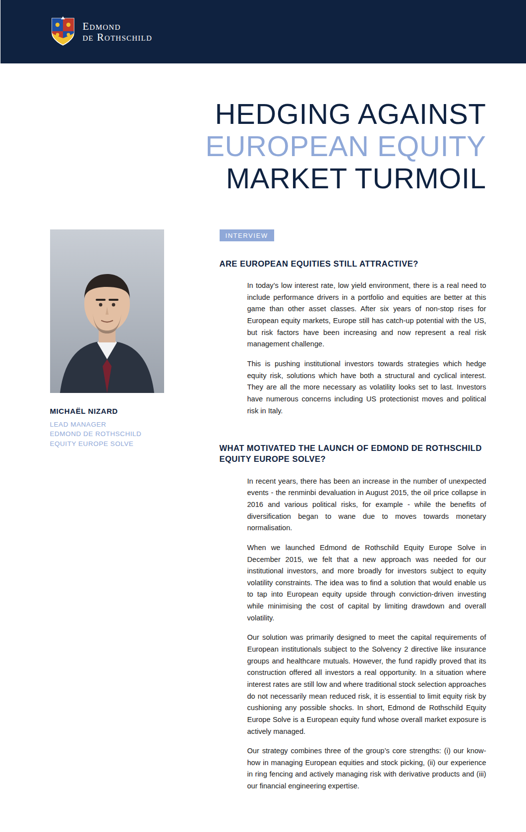Edmond de Rothschild
Hedging against
European equity
market turmoil
Michaël Nizard
Lead manager
Edmond de Rothschild
Equity Europe Solve
Interview
Are European equities still attractive?
In today’s low interest rate, low yield environment, there is a real need to include performance drivers in a portfolio and equities are better at this game than other asset classes. After six years of non-stop rises for European equity markets, Europe still has catch-up potential with the US, but risk factors have been increasing and now represent a real risk management challenge.
This is pushing institutional investors towards strategies which hedge equity risk, solutions which have both a structural and cyclical interest. They are all the more necessary as volatility looks set to last. Investors have numerous concerns including US protectionist moves and political risk in Italy.
What motivated the launch of Edmond de Rothschild Equity Europe Solve?
In recent years, there has been an increase in the number of unexpected events - the renminbi devaluation in August 2015, the oil price collapse in 2016 and various political risks, for example - while the benefits of diversification began to wane due to moves towards monetary normalisation.
When we launched Edmond de Rothschild Equity Europe Solve in December 2015, we felt that a new approach was needed for our institutional investors, and more broadly for investors subject to equity volatility constraints. The idea was to find a solution that would enable us to tap into European equity upside through conviction-driven investing while minimising the cost of capital by limiting drawdown and overall volatility.
Our solution was primarily designed to meet the capital requirements of European institutionals subject to the Solvency 2 directive like insurance groups and healthcare mutuals. However, the fund rapidly proved that its construction offered all investors a real opportunity. In a situation where interest rates are still low and where traditional stock selection approaches do not necessarily mean reduced risk, it is essential to limit equity risk by cushioning any possible shocks. In short, Edmond de Rothschild Equity Europe Solve is a European equity fund whose overall market exposure is actively managed.
Our strategy combines three of the group’s core strengths: (i) our know-how in managing European equities and stock picking, (ii) our experience in ring fencing and actively managing risk with derivative products and (iii) our financial engineering expertise.